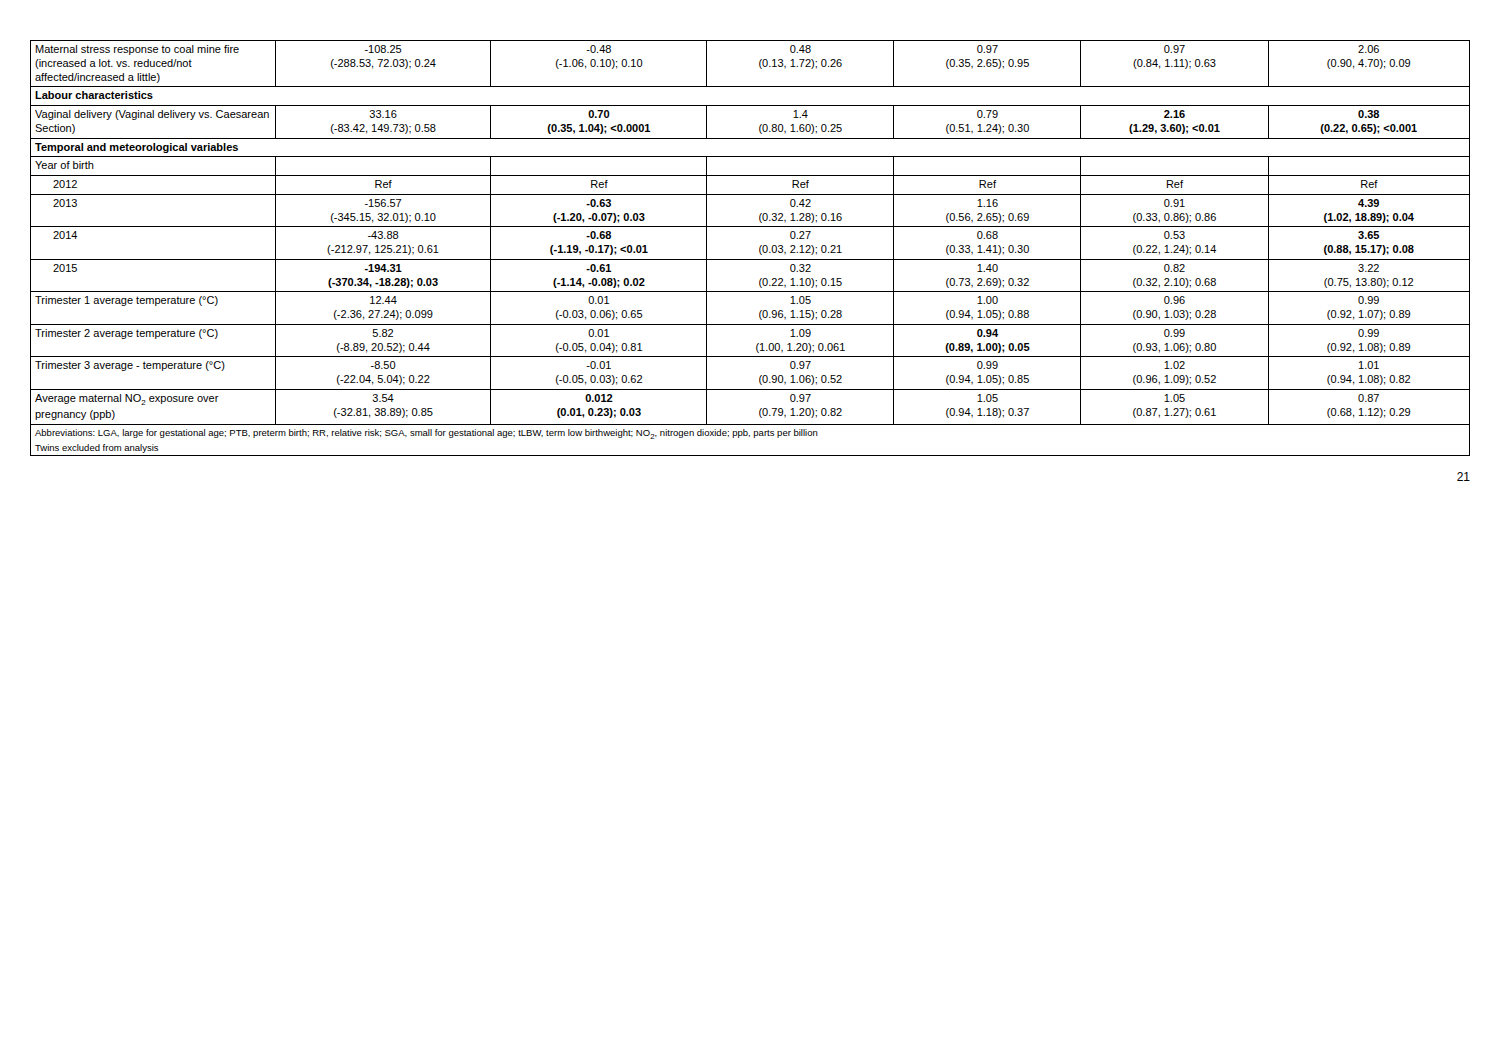| Maternal stress response to coal mine fire (increased a lot. vs. reduced/not affected/increased a little) | -108.25 (-288.53, 72.03); 0.24 | -0.48 (-1.06, 0.10); 0.10 | 0.48 (0.13, 1.72); 0.26 | 0.97 (0.35, 2.65); 0.95 | 0.97 (0.84, 1.11); 0.63 | 2.06 (0.90, 4.70); 0.09 |
| Labour characteristics |
| Vaginal delivery (Vaginal delivery vs. Caesarean Section) | 33.16 (-83.42, 149.73); 0.58 | 0.70 (0.35, 1.04); <0.0001 | 1.4 (0.80, 1.60); 0.25 | 0.79 (0.51, 1.24); 0.30 | 2.16 (1.29, 3.60); <0.01 | 0.38 (0.22, 0.65); <0.001 |
| Temporal and meteorological variables |
| Year of birth | | | | | | |
| 2012 | Ref | Ref | Ref | Ref | Ref | Ref |
| 2013 | -156.57 (-345.15, 32.01); 0.10 | -0.63 (-1.20, -0.07); 0.03 | 0.42 (0.32, 1.28); 0.16 | 1.16 (0.56, 2.65); 0.69 | 0.91 (0.33, 0.86); 0.86 | 4.39 (1.02, 18.89); 0.04 |
| 2014 | -43.88 (-212.97, 125.21); 0.61 | -0.68 (-1.19, -0.17); <0.01 | 0.27 (0.03, 2.12); 0.21 | 0.68 (0.33, 1.41); 0.30 | 0.53 (0.22, 1.24); 0.14 | 3.65 (0.88, 15.17); 0.08 |
| 2015 | -194.31 (-370.34, -18.28); 0.03 | -0.61 (-1.14, -0.08); 0.02 | 0.32 (0.22, 1.10); 0.15 | 1.40 (0.73, 2.69); 0.32 | 0.82 (0.32, 2.10); 0.68 | 3.22 (0.75, 13.80); 0.12 |
| Trimester 1 average temperature (°C) | 12.44 (-2.36, 27.24); 0.099 | 0.01 (-0.03, 0.06); 0.65 | 1.05 (0.96, 1.15); 0.28 | 1.00 (0.94, 1.05); 0.88 | 0.96 (0.90, 1.03); 0.28 | 0.99 (0.92, 1.07); 0.89 |
| Trimester 2 average temperature (°C) | 5.82 (-8.89, 20.52); 0.44 | 0.01 (-0.05, 0.04); 0.81 | 1.09 (1.00, 1.20); 0.061 | 0.94 (0.89, 1.00); 0.05 | 0.99 (0.93, 1.06); 0.80 | 0.99 (0.92, 1.08); 0.89 |
| Trimester 3 average - temperature (°C) | -8.50 (-22.04, 5.04); 0.22 | -0.01 (-0.05, 0.03); 0.62 | 0.97 (0.90, 1.06); 0.52 | 0.99 (0.94, 1.05); 0.85 | 1.02 (0.96, 1.09); 0.52 | 1.01 (0.94, 1.08); 0.82 |
| Average maternal NO 2 exposure over pregnancy (ppb) | 3.54 (-32.81, 38.89); 0.85 | 0.012 (0.01, 0.23); 0.03 | 0.97 (0.79, 1.20); 0.82 | 1.05 (0.94, 1.18); 0.37 | 1.05 (0.87, 1.27); 0.61 | 0.87 (0.68, 1.12); 0.29 |
| Abbreviations: LGA, large for gestational age; PTB, preterm birth; RR, relative risk; SGA, small for gestational age; tLBW, term low birthweight; NO 2 , nitrogen dioxide; ppb, parts per billion Twins excluded from analysis |
21